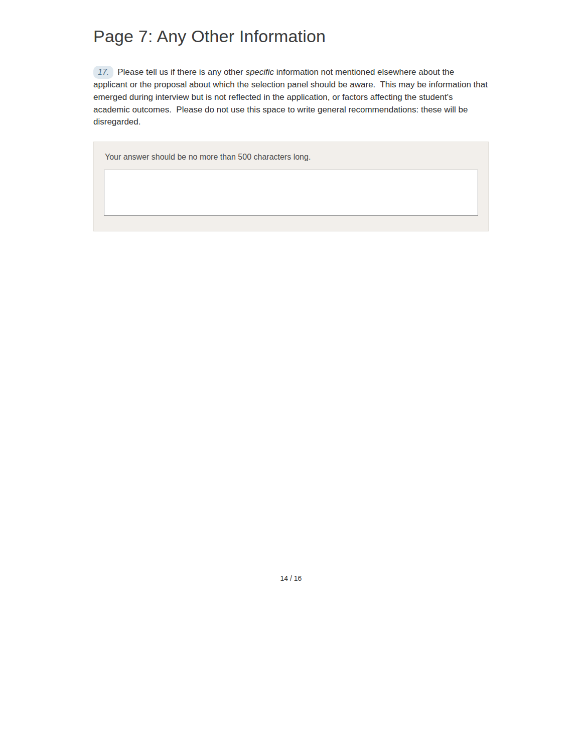Page 7: Any Other Information
17. Please tell us if there is any other specific information not mentioned elsewhere about the applicant or the proposal about which the selection panel should be aware. This may be information that emerged during interview but is not reflected in the application, or factors affecting the student's academic outcomes. Please do not use this space to write general recommendations: these will be disregarded.
Your answer should be no more than 500 characters long.
14 / 16